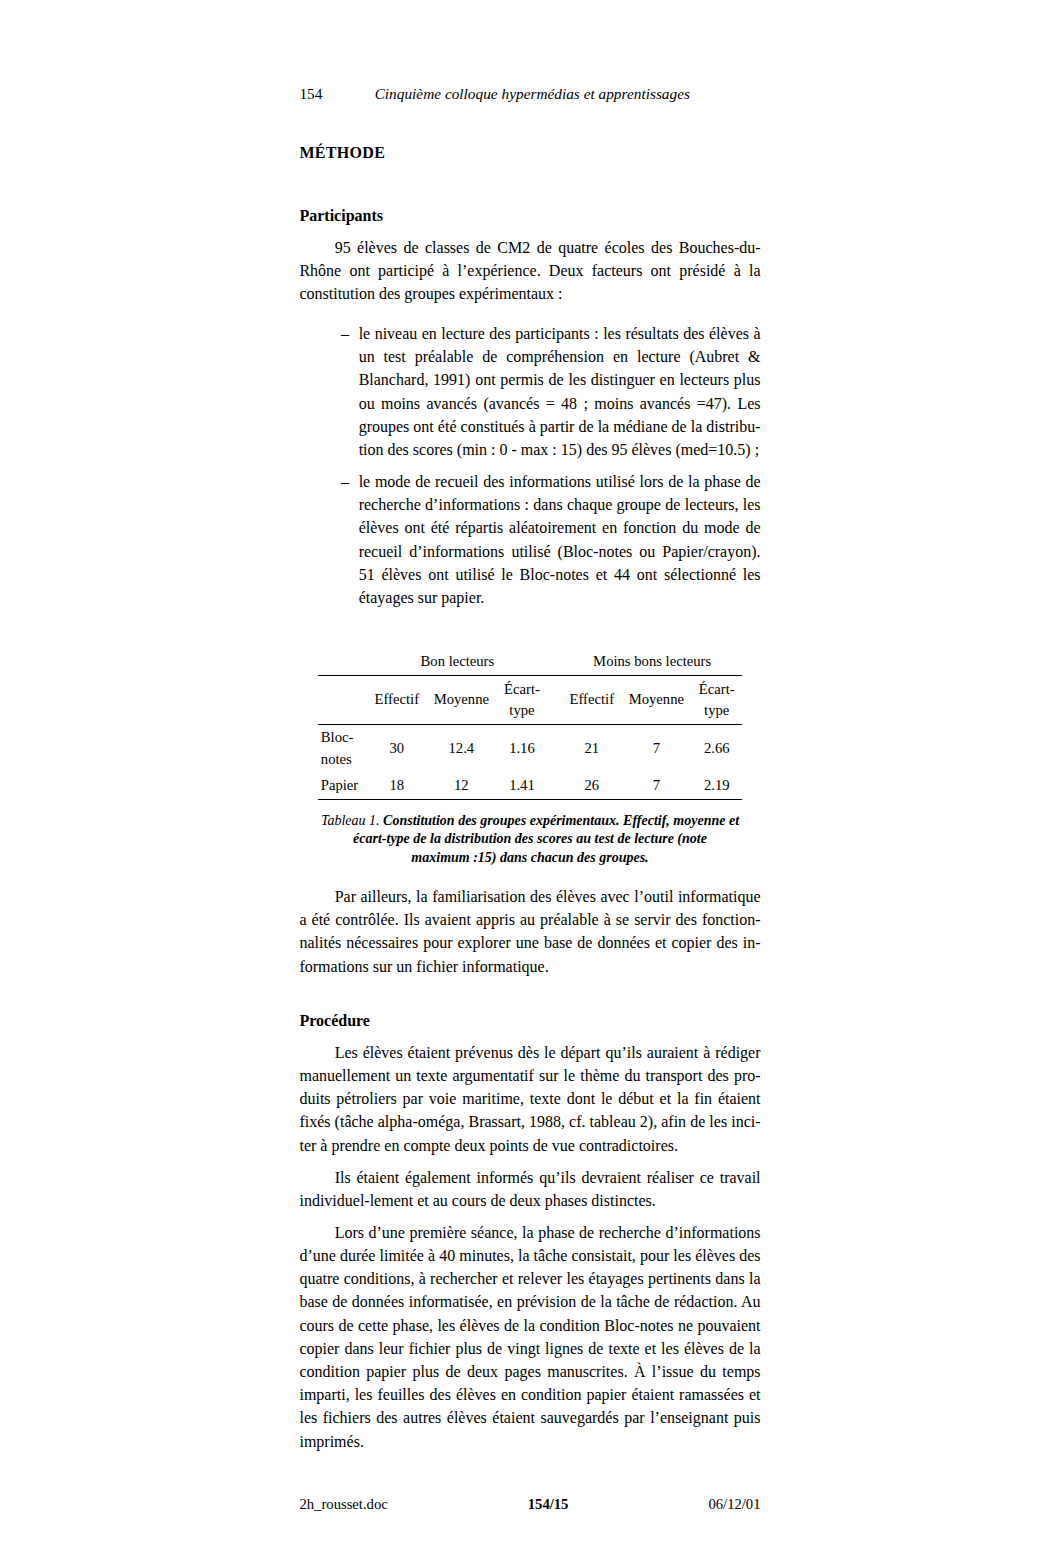154 Cinquième colloque hypermédias et apprentissages
MÉTHODE
Participants
95 élèves de classes de CM2 de quatre écoles des Bouches-du-Rhône ont participé à l’expérience. Deux facteurs ont présidé à la constitution des groupes expérimentaux :
le niveau en lecture des participants : les résultats des élèves à un test préalable de compréhension en lecture (Aubret & Blanchard, 1991) ont permis de les distinguer en lecteurs plus ou moins avancés (avancés = 48 ; moins avancés =47). Les groupes ont été constitués à partir de la médiane de la distribution des scores (min : 0 - max : 15) des 95 élèves (med=10.5) ;
le mode de recueil des informations utilisé lors de la phase de recherche d’informations : dans chaque groupe de lecteurs, les élèves ont été répartis aléatoirement en fonction du mode de recueil d’informations utilisé (Bloc-notes ou Papier/crayon). 51 élèves ont utilisé le Bloc-notes et 44 ont sélectionné les étayages sur papier.
| | Bon lecteurs | | Moins bons lecteurs |
| --- | --- | --- | --- |
| | Effectif | Moyenne | Écart-type | | Effectif | Moyenne | Écart-type |
| Bloc-notes | 30 | 12.4 | 1.16 | | 21 | 7 | 2.66 |
| Papier | 18 | 12 | 1.41 | | 26 | 7 | 2.19 |
Tableau 1. Constitution des groupes expérimentaux. Effectif, moyenne et écart-type de la distribution des scores au test de lecture (note maximum :15) dans chacun des groupes.
Par ailleurs, la familiarisation des élèves avec l’outil informatique a été contrôlée. Ils avaient appris au préalable à se servir des fonctionnalités nécessaires pour explorer une base de données et copier des informations sur un fichier informatique.
Procédure
Les élèves étaient prévenus dès le départ qu’ils auraient à rédiger manuellement un texte argumentatif sur le thème du transport des produits pétroliers par voie maritime, texte dont le début et la fin étaient fixés (tâche alpha-oméga, Brassart, 1988, cf. tableau 2), afin de les inciter à prendre en compte deux points de vue contradictoires.
Ils étaient également informés qu’ils devraient réaliser ce travail individuel-lement et au cours de deux phases distinctes.
Lors d’une première séance, la phase de recherche d’informations d’une durée limitée à 40 minutes, la tâche consistait, pour les élèves des quatre conditions, à rechercher et relever les étayages pertinents dans la base de données informatisée, en prévision de la tâche de rédaction. Au cours de cette phase, les élèves de la condition Bloc-notes ne pouvaient copier dans leur fichier plus de vingt lignes de texte et les élèves de la condition papier plus de deux pages manuscrites. À l’issue du temps imparti, les feuilles des élèves en condition papier étaient ramassées et les fichiers des autres élèves étaient sauvegardés par l’enseignant puis imprimés.
2h_rousset.doc 154/15 06/12/01